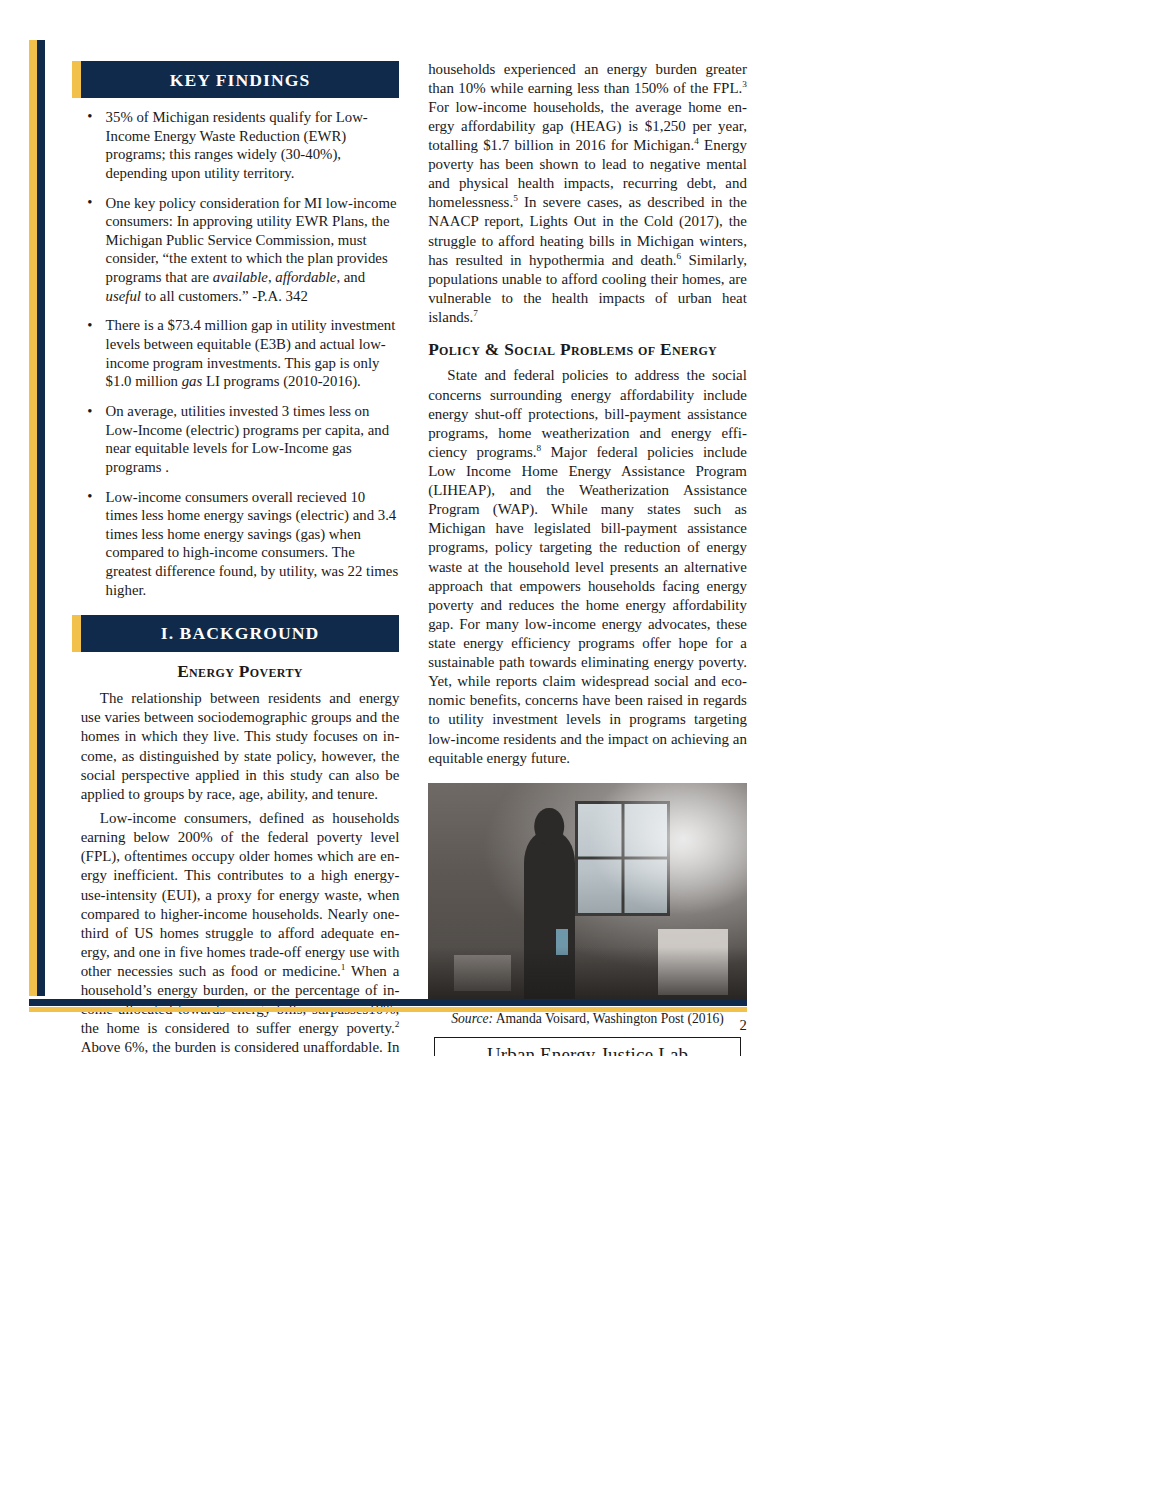KEY FINDINGS
35% of Michigan residents qualify for Low-Income Energy Waste Reduction (EWR) programs; this ranges widely (30-40%), depending upon utility territory.
One key policy consideration for MI low-income consumers: In approving utility EWR Plans, the Michigan Public Service Commission, must consider, “the extent to which the plan provides programs that are available, affordable, and useful to all customers.” -P.A. 342
There is a $73.4 million gap in utility investment levels between equitable (E3B) and actual low-income program investments. This gap is only $1.0 million gas LI programs (2010-2016).
On average, utilities invested 3 times less on Low-Income (electric) programs per capita, and near equitable levels for Low-Income gas programs .
Low-income consumers overall recieved 10 times less home energy savings (electric) and 3.4 times less home energy savings (gas) when compared to high-income consumers. The greatest difference found, by utility, was 22 times higher.
I. BACKGROUND
Energy Poverty
The relationship between residents and energy use varies between sociodemographic groups and the homes in which they live. This study focuses on income, as distinguished by state policy, however, the social perspective applied in this study can also be applied to groups by race, age, ability, and tenure.
Low-income consumers, defined as households earning below 200% of the federal poverty level (FPL), oftentimes occupy older homes which are energy inefficient. This contributes to a high energy-use-intensity (EUI), a proxy for energy waste, when compared to higher-income households. Nearly one-third of US homes struggle to afford adequate energy, and one in five homes trade-off energy use with other necessies such as food or medicine.1 When a household’s energy burden, or the percentage of income allocated towards energy bills, surpasses10%, the home is considered to suffer energy poverty.2 Above 6%, the burden is considered unaffordable. In Michigan studies show that in 2016, 999,442
households experienced an energy burden greater than 10% while earning less than 150% of the FPL.3 For low-income households, the average home energy affordability gap (HEAG) is $1,250 per year, totalling $1.7 billion in 2016 for Michigan.4 Energy poverty has been shown to lead to negative mental and physical health impacts, recurring debt, and homelessness.5 In severe cases, as described in the NAACP report, Lights Out in the Cold (2017), the struggle to afford heating bills in Michigan winters, has resulted in hypothermia and death.6 Similarly, populations unable to afford cooling their homes, are vulnerable to the health impacts of urban heat islands.7
Policy & Social Problems of Energy
State and federal policies to address the social concerns surrounding energy affordability include energy shut-off protections, bill-payment assistance programs, home weatherization and energy efficiency programs.8 Major federal policies include Low Income Home Energy Assistance Program (LIHEAP), and the Weatherization Assistance Program (WAP). While many states such as Michigan have legislated bill-payment assistance programs, policy targeting the reduction of energy waste at the household level presents an alternative approach that empowers households facing energy poverty and reduces the home energy affordability gap. For many low-income energy advocates, these state energy efficiency programs offer hope for a sustainable path towards eliminating energy poverty. Yet, while reports claim widespread social and economic benefits, concerns have been raised in regards to utility investment levels in programs targeting low-income residents and the impact on achieving an equitable energy future.
Source: Amanda Voisard, Washington Post (2016)
Urban Energy Justice Lab
University of Michigan
2